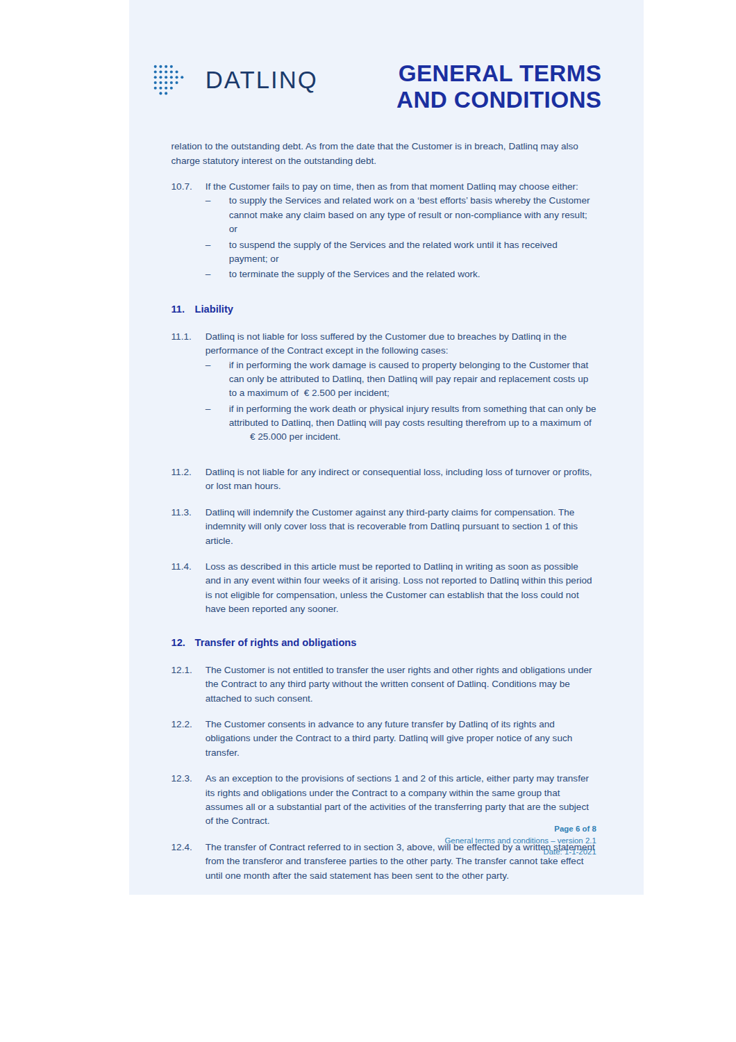DATLINQ
GENERAL TERMS
AND CONDITIONS
relation to the outstanding debt. As from the date that the Customer is in breach, Datlinq may also charge statutory interest on the outstanding debt.
10.7.
If the Customer fails to pay on time, then as from that moment Datlinq may choose either:
to supply the Services and related work on a ‘best efforts’ basis whereby the Customer cannot make any claim based on any type of result or non-compliance with any result; or
to suspend the supply of the Services and the related work until it has received payment; or
to terminate the supply of the Services and the related work.
11. Liability
11.1.
Datlinq is not liable for loss suffered by the Customer due to breaches by Datlinq in the performance of the Contract except in the following cases:
if in performing the work damage is caused to property belonging to the Customer that can only be attributed to Datlinq, then Datlinq will pay repair and replacement costs up to a maximum of € 2.500 per incident;
if in performing the work death or physical injury results from something that can only be attributed to Datlinq, then Datlinq will pay costs resulting therefrom up to a maximum of € 25.000 per incident.
11.2.
Datlinq is not liable for any indirect or consequential loss, including loss of turnover or profits, or lost man hours.
11.3.
Datlinq will indemnify the Customer against any third-party claims for compensation. The indemnity will only cover loss that is recoverable from Datlinq pursuant to section 1 of this article.
11.4.
Loss as described in this article must be reported to Datlinq in writing as soon as possible and in any event within four weeks of it arising. Loss not reported to Datlinq within this period is not eligible for compensation, unless the Customer can establish that the loss could not have been reported any sooner.
12. Transfer of rights and obligations
12.1.
The Customer is not entitled to transfer the user rights and other rights and obligations under the Contract to any third party without the written consent of Datlinq. Conditions may be attached to such consent.
12.2.
The Customer consents in advance to any future transfer by Datlinq of its rights and obligations under the Contract to a third party. Datlinq will give proper notice of any such transfer.
12.3.
As an exception to the provisions of sections 1 and 2 of this article, either party may transfer its rights and obligations under the Contract to a company within the same group that assumes all or a substantial part of the activities of the transferring party that are the subject of the Contract.
12.4.
The transfer of Contract referred to in section 3, above, will be effected by a written statement from the transferor and transferee parties to the other party. The transfer cannot take effect until one month after the said statement has been sent to the other party.
Page 6 of 8
General terms and conditions – version 2.1
Date: 1-1-2021